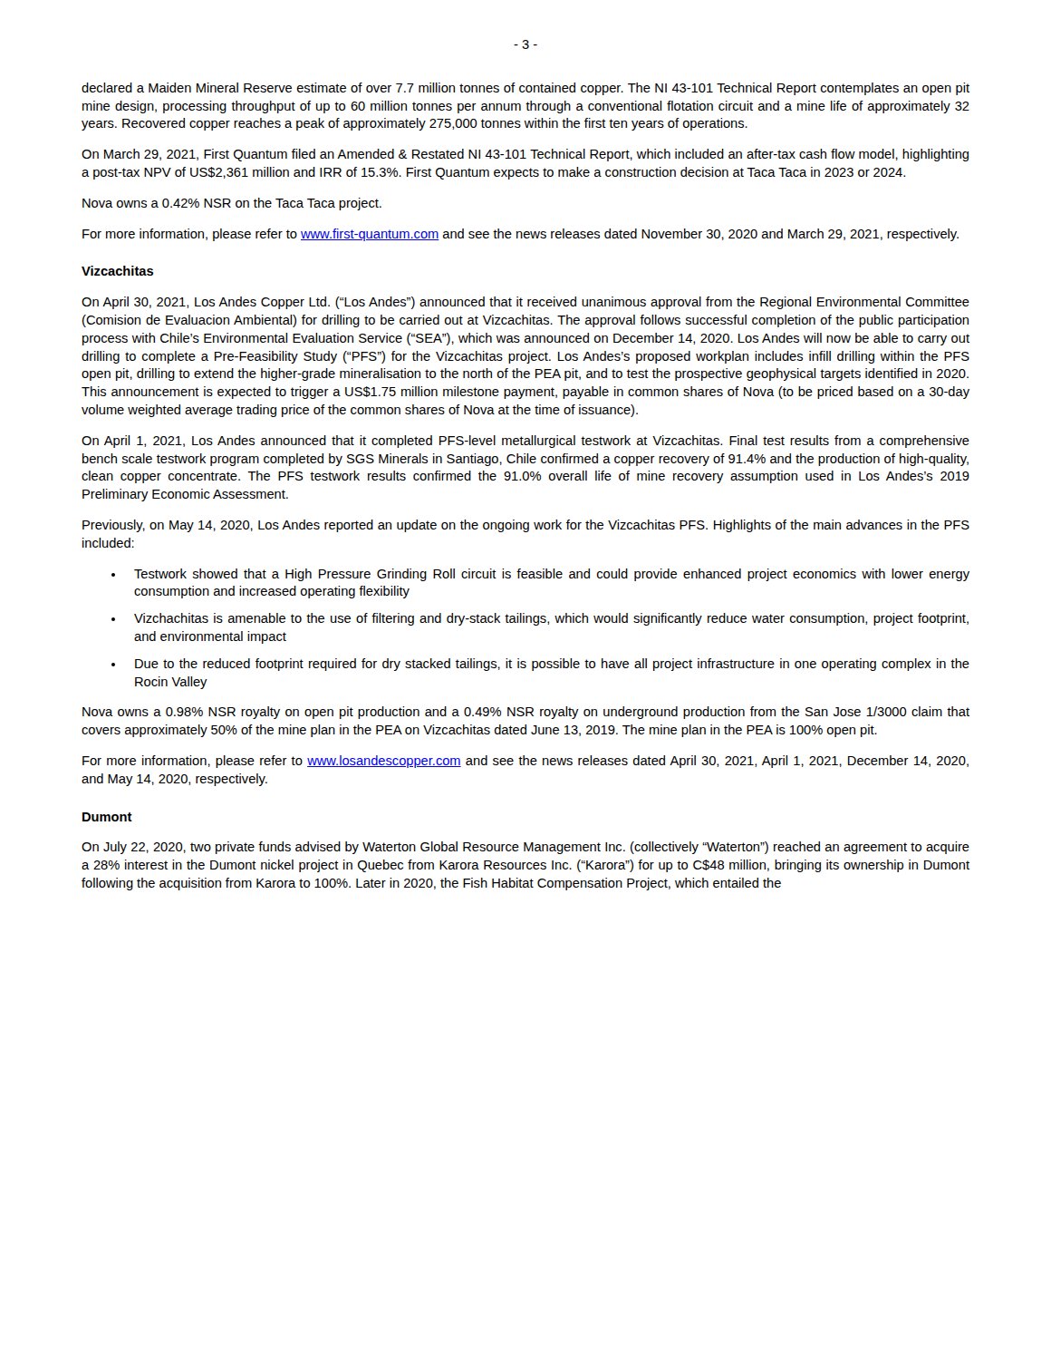- 3 -
declared a Maiden Mineral Reserve estimate of over 7.7 million tonnes of contained copper. The NI 43-101 Technical Report contemplates an open pit mine design, processing throughput of up to 60 million tonnes per annum through a conventional flotation circuit and a mine life of approximately 32 years. Recovered copper reaches a peak of approximately 275,000 tonnes within the first ten years of operations.
On March 29, 2021, First Quantum filed an Amended & Restated NI 43-101 Technical Report, which included an after-tax cash flow model, highlighting a post-tax NPV of US$2,361 million and IRR of 15.3%. First Quantum expects to make a construction decision at Taca Taca in 2023 or 2024.
Nova owns a 0.42% NSR on the Taca Taca project.
For more information, please refer to www.first-quantum.com and see the news releases dated November 30, 2020 and March 29, 2021, respectively.
Vizcachitas
On April 30, 2021, Los Andes Copper Ltd. (“Los Andes”) announced that it received unanimous approval from the Regional Environmental Committee (Comision de Evaluacion Ambiental) for drilling to be carried out at Vizcachitas. The approval follows successful completion of the public participation process with Chile’s Environmental Evaluation Service (“SEA”), which was announced on December 14, 2020. Los Andes will now be able to carry out drilling to complete a Pre-Feasibility Study (“PFS”) for the Vizcachitas project. Los Andes’s proposed workplan includes infill drilling within the PFS open pit, drilling to extend the higher-grade mineralisation to the north of the PEA pit, and to test the prospective geophysical targets identified in 2020. This announcement is expected to trigger a US$1.75 million milestone payment, payable in common shares of Nova (to be priced based on a 30-day volume weighted average trading price of the common shares of Nova at the time of issuance).
On April 1, 2021, Los Andes announced that it completed PFS-level metallurgical testwork at Vizcachitas. Final test results from a comprehensive bench scale testwork program completed by SGS Minerals in Santiago, Chile confirmed a copper recovery of 91.4% and the production of high-quality, clean copper concentrate. The PFS testwork results confirmed the 91.0% overall life of mine recovery assumption used in Los Andes’s 2019 Preliminary Economic Assessment.
Previously, on May 14, 2020, Los Andes reported an update on the ongoing work for the Vizcachitas PFS. Highlights of the main advances in the PFS included:
Testwork showed that a High Pressure Grinding Roll circuit is feasible and could provide enhanced project economics with lower energy consumption and increased operating flexibility
Vizchachitas is amenable to the use of filtering and dry-stack tailings, which would significantly reduce water consumption, project footprint, and environmental impact
Due to the reduced footprint required for dry stacked tailings, it is possible to have all project infrastructure in one operating complex in the Rocin Valley
Nova owns a 0.98% NSR royalty on open pit production and a 0.49% NSR royalty on underground production from the San Jose 1/3000 claim that covers approximately 50% of the mine plan in the PEA on Vizcachitas dated June 13, 2019. The mine plan in the PEA is 100% open pit.
For more information, please refer to www.losandescopper.com and see the news releases dated April 30, 2021, April 1, 2021, December 14, 2020, and May 14, 2020, respectively.
Dumont
On July 22, 2020, two private funds advised by Waterton Global Resource Management Inc. (collectively “Waterton”) reached an agreement to acquire a 28% interest in the Dumont nickel project in Quebec from Karora Resources Inc. (“Karora”) for up to C$48 million, bringing its ownership in Dumont following the acquisition from Karora to 100%. Later in 2020, the Fish Habitat Compensation Project, which entailed the